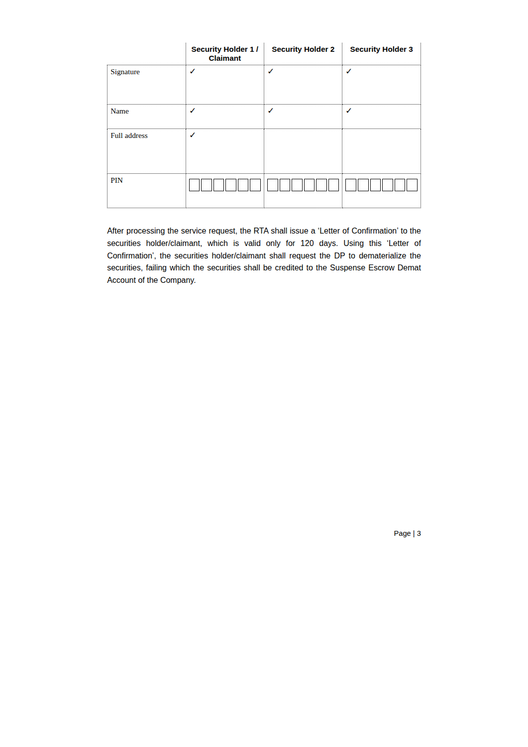| | Security Holder 1 / Claimant | Security Holder 2 | Security Holder 3 |
| --- | --- | --- | --- |
| Signature | ✓ | ✓ | ✓ |
| Name | ✓ | ✓ | ✓ |
| Full address | ✓ | | |
| PIN | | | |
After processing the service request, the RTA shall issue a ‘Letter of Confirmation’ to the securities holder/claimant, which is valid only for 120 days. Using this ‘Letter of Confirmation’, the securities holder/claimant shall request the DP to dematerialize the securities, failing which the securities shall be credited to the Suspense Escrow Demat Account of the Company.
Page | 3